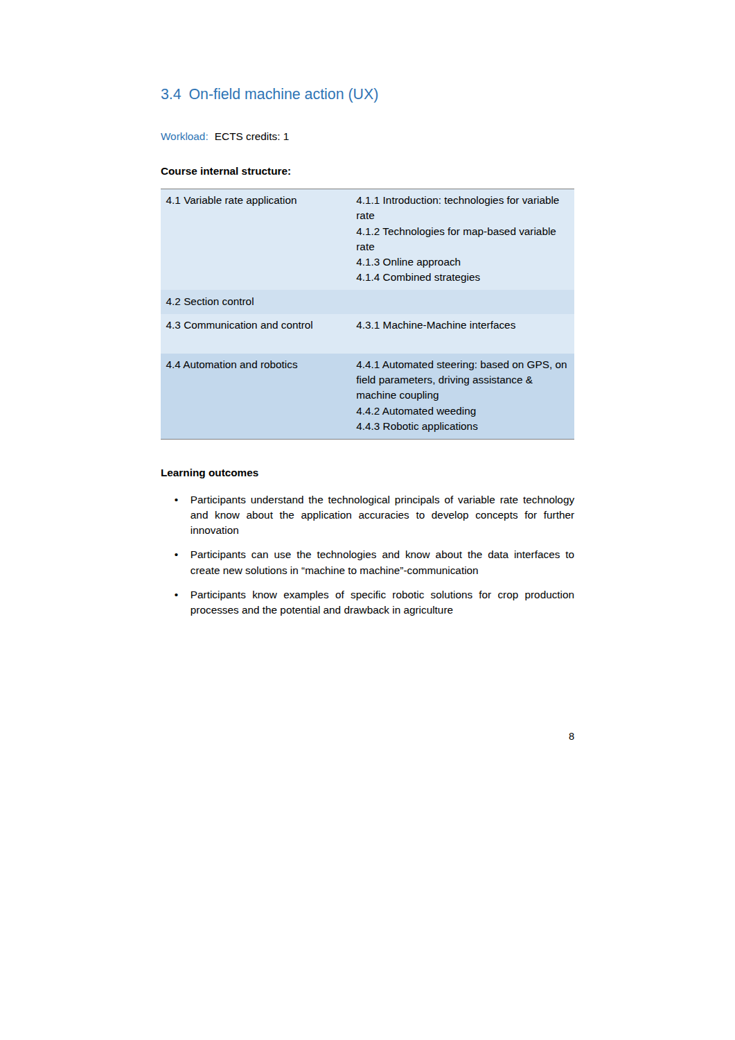3.4 On-field machine action (UX)
Workload: ECTS credits: 1
Course internal structure:
| 4.1 Variable rate application | 4.1.1 Introduction: technologies for variable rate 4.1.2 Technologies for map-based variable rate 4.1.3 Online approach 4.1.4 Combined strategies |
| 4.2 Section control | |
| 4.3 Communication and control | 4.3.1 Machine-Machine interfaces |
| 4.4 Automation and robotics | 4.4.1 Automated steering: based on GPS, on field parameters, driving assistance & machine coupling 4.4.2 Automated weeding 4.4.3 Robotic applications |
Learning outcomes
Participants understand the technological principals of variable rate technology and know about the application accuracies to develop concepts for further innovation
Participants can use the technologies and know about the data interfaces to create new solutions in “machine to machine”-communication
Participants know examples of specific robotic solutions for crop production processes and the potential and drawback in agriculture
8